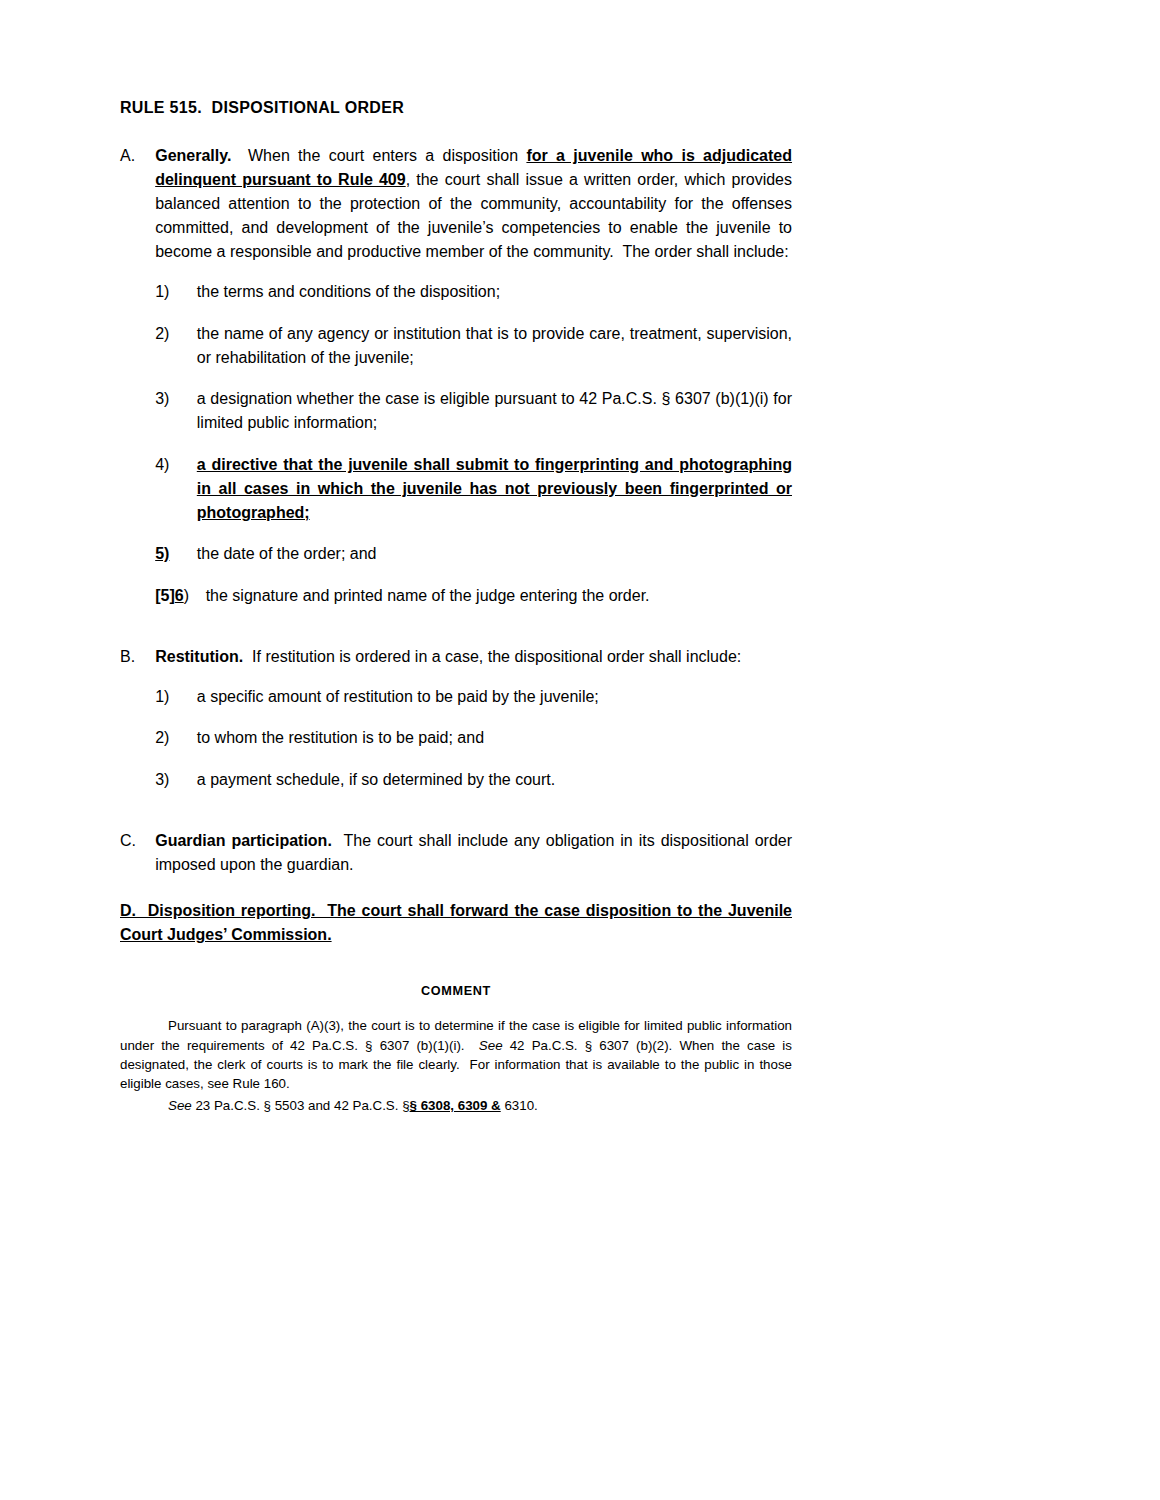RULE 515. DISPOSITIONAL ORDER
A.
Generally. When the court enters a disposition for a juvenile who is adjudicated delinquent pursuant to Rule 409, the court shall issue a written order, which provides balanced attention to the protection of the community, accountability for the offenses committed, and development of the juvenile’s competencies to enable the juvenile to become a responsible and productive member of the community. The order shall include:
1) the terms and conditions of the disposition;
2) the name of any agency or institution that is to provide care, treatment, supervision, or rehabilitation of the juvenile;
3) a designation whether the case is eligible pursuant to 42 Pa.C.S. § 6307 (b)(1)(i) for limited public information;
4) a directive that the juvenile shall submit to fingerprinting and photographing in all cases in which the juvenile has not previously been fingerprinted or photographed;
5) the date of the order; and
[5]6) the signature and printed name of the judge entering the order.
B.
Restitution. If restitution is ordered in a case, the dispositional order shall include:
1) a specific amount of restitution to be paid by the juvenile;
2) to whom the restitution is to be paid; and
3) a payment schedule, if so determined by the court.
C.
Guardian participation. The court shall include any obligation in its dispositional order imposed upon the guardian.
D. Disposition reporting. The court shall forward the case disposition to the Juvenile Court Judges’ Commission.
COMMENT
Pursuant to paragraph (A)(3), the court is to determine if the case is eligible for limited public information under the requirements of 42 Pa.C.S. § 6307 (b)(1)(i). See 42 Pa.C.S. § 6307 (b)(2). When the case is designated, the clerk of courts is to mark the file clearly. For information that is available to the public in those eligible cases, see Rule 160.
See 23 Pa.C.S. § 5503 and 42 Pa.C.S. §§ 6308, 6309 & 6310.